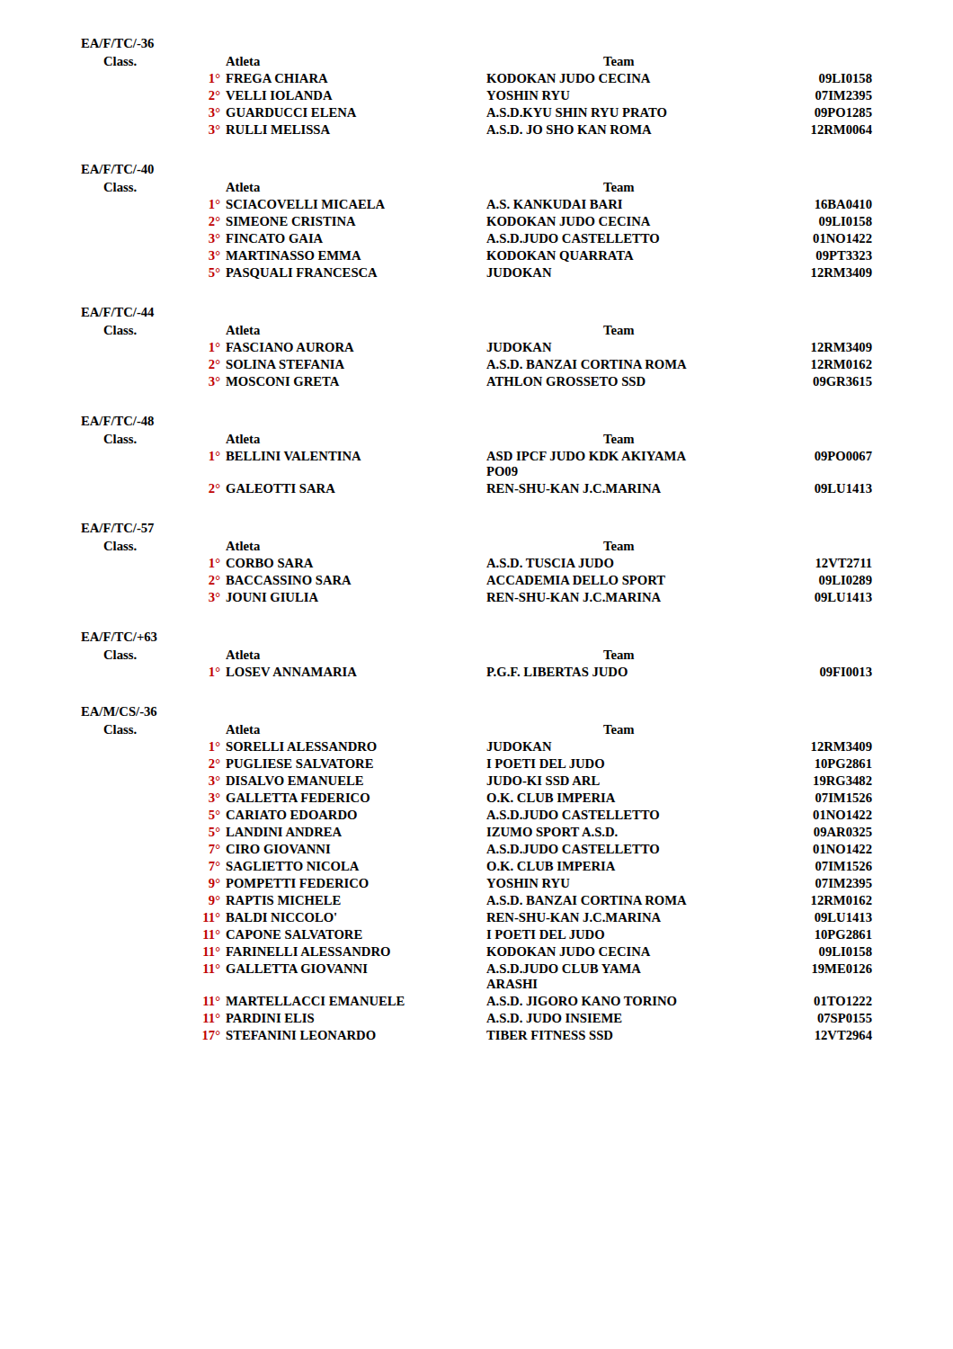EA/F/TC/-36
| Class. | | Atleta | Team | |
| --- | --- | --- | --- | --- |
| | 1° | FREGA CHIARA | KODOKAN JUDO CECINA | 09LI0158 |
| | 2° | VELLI IOLANDA | YOSHIN RYU | 07IM2395 |
| | 3° | GUARDUCCI ELENA | A.S.D.KYU SHIN RYU PRATO | 09PO1285 |
| | 3° | RULLI MELISSA | A.S.D. JO SHO KAN ROMA | 12RM0064 |
EA/F/TC/-40
| Class. | | Atleta | Team | |
| --- | --- | --- | --- | --- |
| | 1° | SCIACOVELLI MICAELA | A.S. KANKUDAI BARI | 16BA0410 |
| | 2° | SIMEONE CRISTINA | KODOKAN JUDO CECINA | 09LI0158 |
| | 3° | FINCATO GAIA | A.S.D.JUDO CASTELLETTO | 01NO1422 |
| | 3° | MARTINASSO EMMA | KODOKAN QUARRATA | 09PT3323 |
| | 5° | PASQUALI FRANCESCA | JUDOKAN | 12RM3409 |
EA/F/TC/-44
| Class. | | Atleta | Team | |
| --- | --- | --- | --- | --- |
| | 1° | FASCIANO AURORA | JUDOKAN | 12RM3409 |
| | 2° | SOLINA STEFANIA | A.S.D. BANZAI CORTINA ROMA | 12RM0162 |
| | 3° | MOSCONI GRETA | ATHLON GROSSETO SSD | 09GR3615 |
EA/F/TC/-48
| Class. | | Atleta | Team | |
| --- | --- | --- | --- | --- |
| | 1° | BELLINI VALENTINA | ASD IPCF JUDO KDK AKIYAMA PO09 | 09PO0067 |
| | 2° | GALEOTTI SARA | REN-SHU-KAN J.C.MARINA | 09LU1413 |
EA/F/TC/-57
| Class. | | Atleta | Team | |
| --- | --- | --- | --- | --- |
| | 1° | CORBO SARA | A.S.D. TUSCIA JUDO | 12VT2711 |
| | 2° | BACCASSINO SARA | ACCADEMIA DELLO SPORT | 09LI0289 |
| | 3° | JOUNI GIULIA | REN-SHU-KAN J.C.MARINA | 09LU1413 |
EA/F/TC/+63
| Class. | | Atleta | Team | |
| --- | --- | --- | --- | --- |
| | 1° | LOSEV ANNAMARIA | P.G.F. LIBERTAS JUDO | 09FI0013 |
EA/M/CS/-36
| Class. | | Atleta | Team | |
| --- | --- | --- | --- | --- |
| | 1° | SORELLI ALESSANDRO | JUDOKAN | 12RM3409 |
| | 2° | PUGLIESE SALVATORE | I POETI DEL JUDO | 10PG2861 |
| | 3° | DISALVO EMANUELE | JUDO-KI SSD ARL | 19RG3482 |
| | 3° | GALLETTA FEDERICO | O.K. CLUB IMPERIA | 07IM1526 |
| | 5° | CARIATO EDOARDO | A.S.D.JUDO CASTELLETTO | 01NO1422 |
| | 5° | LANDINI ANDREA | IZUMO SPORT A.S.D. | 09AR0325 |
| | 7° | CIRO GIOVANNI | A.S.D.JUDO CASTELLETTO | 01NO1422 |
| | 7° | SAGLIETTO NICOLA | O.K. CLUB IMPERIA | 07IM1526 |
| | 9° | POMPETTI FEDERICO | YOSHIN RYU | 07IM2395 |
| | 9° | RAPTIS MICHELE | A.S.D. BANZAI CORTINA ROMA | 12RM0162 |
| | 11° | BALDI NICCOLO' | REN-SHU-KAN J.C.MARINA | 09LU1413 |
| | 11° | CAPONE SALVATORE | I POETI DEL JUDO | 10PG2861 |
| | 11° | FARINELLI ALESSANDRO | KODOKAN JUDO CECINA | 09LI0158 |
| | 11° | GALLETTA GIOVANNI | A.S.D.JUDO CLUB YAMA ARASHI | 19ME0126 |
| | 11° | MARTELLACCI EMANUELE | A.S.D. JIGORO KANO TORINO | 01TO1222 |
| | 11° | PARDINI ELIS | A.S.D. JUDO INSIEME | 07SP0155 |
| | 17° | STEFANINI LEONARDO | TIBER FITNESS SSD | 12VT2964 |